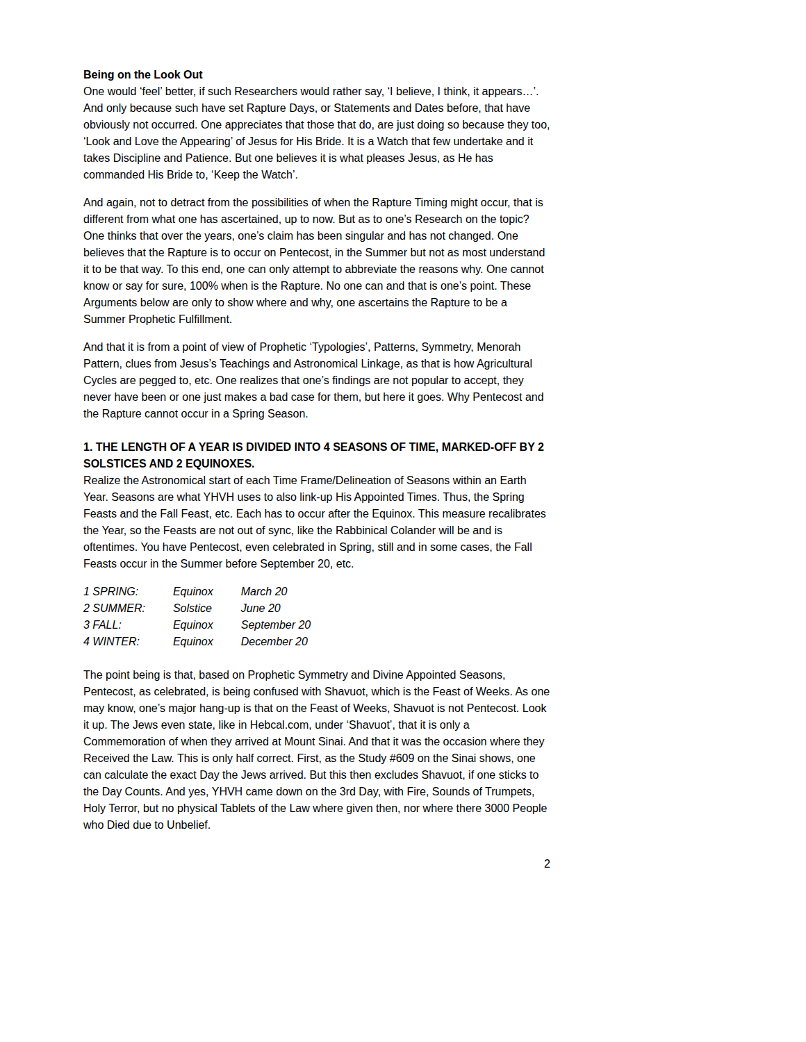Being on the Look Out
One would ‘feel’ better, if such Researchers would rather say, ‘I believe, I think, it appears…’. And only because such have set Rapture Days, or Statements and Dates before, that have obviously not occurred. One appreciates that those that do, are just doing so because they too, ‘Look and Love the Appearing’ of Jesus for His Bride. It is a Watch that few undertake and it takes Discipline and Patience. But one believes it is what pleases Jesus, as He has commanded His Bride to, ‘Keep the Watch’.
And again, not to detract from the possibilities of when the Rapture Timing might occur, that is different from what one has ascertained, up to now. But as to one’s Research on the topic? One thinks that over the years, one’s claim has been singular and has not changed. One believes that the Rapture is to occur on Pentecost, in the Summer but not as most understand it to be that way. To this end, one can only attempt to abbreviate the reasons why. One cannot know or say for sure, 100% when is the Rapture. No one can and that is one’s point. These Arguments below are only to show where and why, one ascertains the Rapture to be a Summer Prophetic Fulfillment.
And that it is from a point of view of Prophetic ‘Typologies’, Patterns, Symmetry, Menorah Pattern, clues from Jesus’s Teachings and Astronomical Linkage, as that is how Agricultural Cycles are pegged to, etc. One realizes that one’s findings are not popular to accept, they never have been or one just makes a bad case for them, but here it goes. Why Pentecost and the Rapture cannot occur in a Spring Season.
1. The length of a year is divided into 4 seasons of time, marked-off by 2 solstices and 2 equinoxes.
Realize the Astronomical start of each Time Frame/Delineation of Seasons within an Earth Year. Seasons are what YHVH uses to also link-up His Appointed Times. Thus, the Spring Feasts and the Fall Feast, etc. Each has to occur after the Equinox. This measure recalibrates the Year, so the Feasts are not out of sync, like the Rabbinical Colander will be and is oftentimes. You have Pentecost, even celebrated in Spring, still and in some cases, the Fall Feasts occur in the Summer before September 20, etc.
| 1 SPRING: | Equinox | March 20 |
| 2 SUMMER: | Solstice | June 20 |
| 3 FALL: | Equinox | September 20 |
| 4 WINTER: | Equinox | December 20 |
The point being is that, based on Prophetic Symmetry and Divine Appointed Seasons, Pentecost, as celebrated, is being confused with Shavuot, which is the Feast of Weeks. As one may know, one’s major hang-up is that on the Feast of Weeks, Shavuot is not Pentecost. Look it up. The Jews even state, like in Hebcal.com, under ‘Shavuot’, that it is only a Commemoration of when they arrived at Mount Sinai. And that it was the occasion where they Received the Law. This is only half correct. First, as the Study #609 on the Sinai shows, one can calculate the exact Day the Jews arrived. But this then excludes Shavuot, if one sticks to the Day Counts. And yes, YHVH came down on the 3rd Day, with Fire, Sounds of Trumpets, Holy Terror, but no physical Tablets of the Law where given then, nor where there 3000 People who Died due to Unbelief.
2